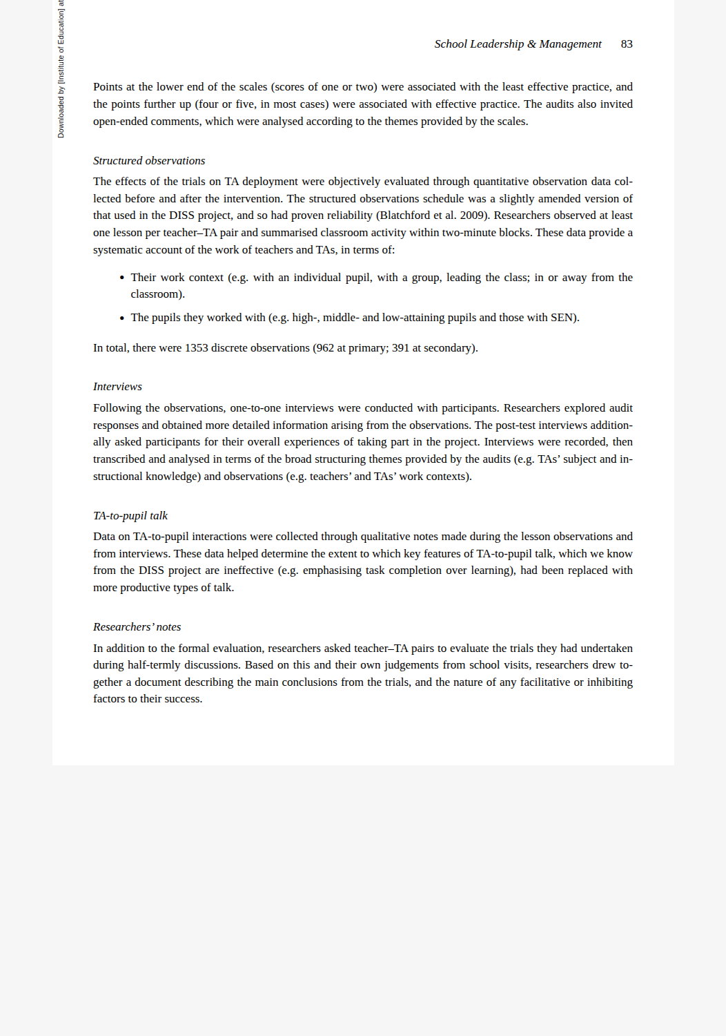Downloaded by [Institute of Education] at 03:53 06 March 2013
School Leadership & Management 83
Points at the lower end of the scales (scores of one or two) were associated with the least effective practice, and the points further up (four or five, in most cases) were associated with effective practice. The audits also invited open-ended comments, which were analysed according to the themes provided by the scales.
Structured observations
The effects of the trials on TA deployment were objectively evaluated through quantitative observation data collected before and after the intervention. The structured observations schedule was a slightly amended version of that used in the DISS project, and so had proven reliability (Blatchford et al. 2009). Researchers observed at least one lesson per teacher–TA pair and summarised classroom activity within two-minute blocks. These data provide a systematic account of the work of teachers and TAs, in terms of:
Their work context (e.g. with an individual pupil, with a group, leading the class; in or away from the classroom).
The pupils they worked with (e.g. high-, middle- and low-attaining pupils and those with SEN).
In total, there were 1353 discrete observations (962 at primary; 391 at secondary).
Interviews
Following the observations, one-to-one interviews were conducted with participants. Researchers explored audit responses and obtained more detailed information arising from the observations. The post-test interviews additionally asked participants for their overall experiences of taking part in the project. Interviews were recorded, then transcribed and analysed in terms of the broad structuring themes provided by the audits (e.g. TAs’ subject and instructional knowledge) and observations (e.g. teachers’ and TAs’ work contexts).
TA-to-pupil talk
Data on TA-to-pupil interactions were collected through qualitative notes made during the lesson observations and from interviews. These data helped determine the extent to which key features of TA-to-pupil talk, which we know from the DISS project are ineffective (e.g. emphasising task completion over learning), had been replaced with more productive types of talk.
Researchers’ notes
In addition to the formal evaluation, researchers asked teacher–TA pairs to evaluate the trials they had undertaken during half-termly discussions. Based on this and their own judgements from school visits, researchers drew together a document describing the main conclusions from the trials, and the nature of any facilitative or inhibiting factors to their success.